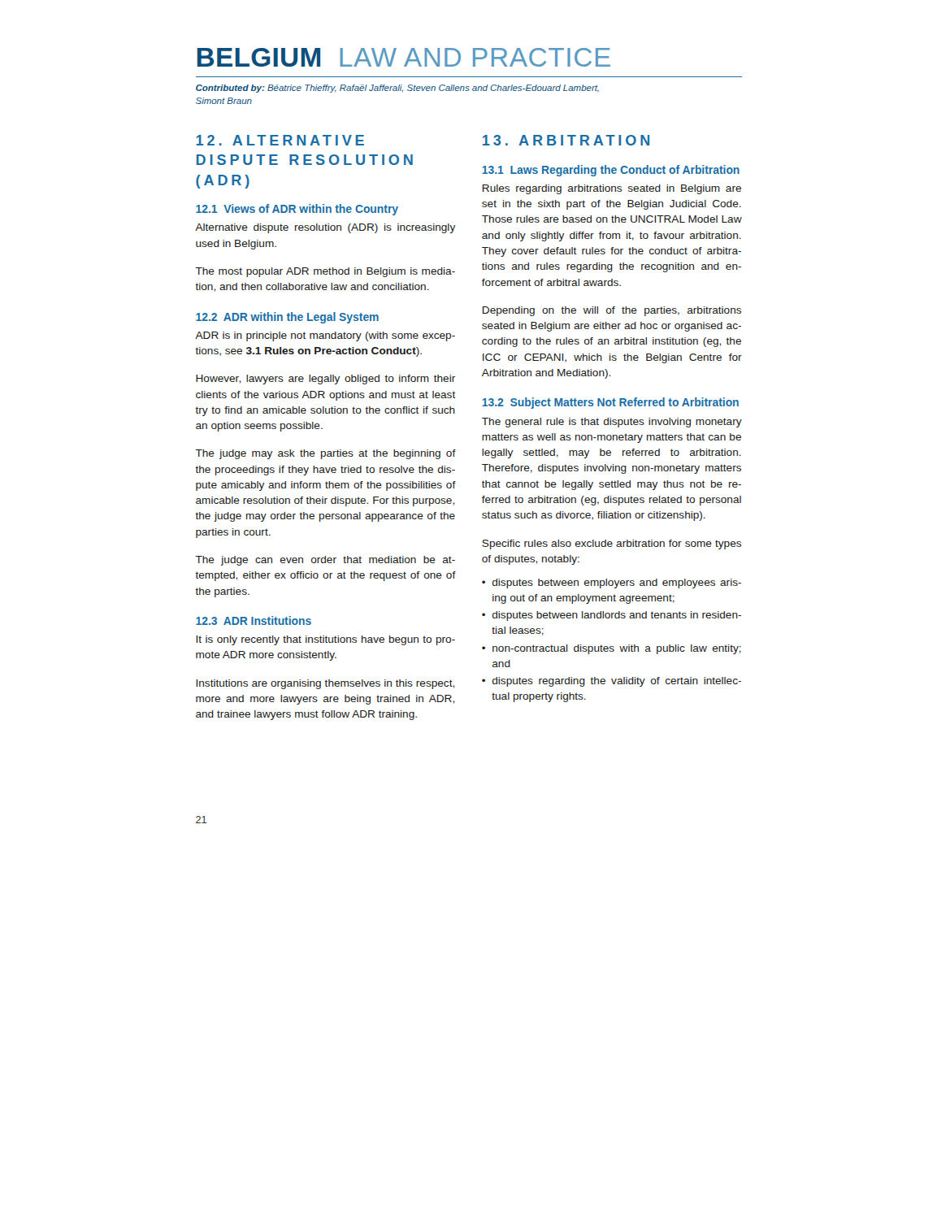BELGIUM LAW AND PRACTICE
Contributed by: Béatrice Thieffry, Rafaël Jafferali, Steven Callens and Charles-Edouard Lambert,
Simont Braun
12. Alternative Dispute Resolution (ADR)
12.1 Views of ADR within the Country
Alternative dispute resolution (ADR) is increasingly used in Belgium.
The most popular ADR method in Belgium is mediation, and then collaborative law and conciliation.
12.2 ADR within the Legal System
ADR is in principle not mandatory (with some exceptions, see 3.1 Rules on Pre-action Conduct).
However, lawyers are legally obliged to inform their clients of the various ADR options and must at least try to find an amicable solution to the conflict if such an option seems possible.
The judge may ask the parties at the beginning of the proceedings if they have tried to resolve the dispute amicably and inform them of the possibilities of amicable resolution of their dispute. For this purpose, the judge may order the personal appearance of the parties in court.
The judge can even order that mediation be attempted, either ex officio or at the request of one of the parties.
12.3 ADR Institutions
It is only recently that institutions have begun to promote ADR more consistently.
Institutions are organising themselves in this respect, more and more lawyers are being trained in ADR, and trainee lawyers must follow ADR training.
13. Arbitration
13.1 Laws Regarding the Conduct of Arbitration
Rules regarding arbitrations seated in Belgium are set in the sixth part of the Belgian Judicial Code. Those rules are based on the UNCITRAL Model Law and only slightly differ from it, to favour arbitration. They cover default rules for the conduct of arbitrations and rules regarding the recognition and enforcement of arbitral awards.
Depending on the will of the parties, arbitrations seated in Belgium are either ad hoc or organised according to the rules of an arbitral institution (eg, the ICC or CEPANI, which is the Belgian Centre for Arbitration and Mediation).
13.2 Subject Matters Not Referred to Arbitration
The general rule is that disputes involving monetary matters as well as non-monetary matters that can be legally settled, may be referred to arbitration. Therefore, disputes involving non-monetary matters that cannot be legally settled may thus not be referred to arbitration (eg, disputes related to personal status such as divorce, filiation or citizenship).
Specific rules also exclude arbitration for some types of disputes, notably:
disputes between employers and employees arising out of an employment agreement;
disputes between landlords and tenants in residential leases;
non-contractual disputes with a public law entity; and
disputes regarding the validity of certain intellectual property rights.
21